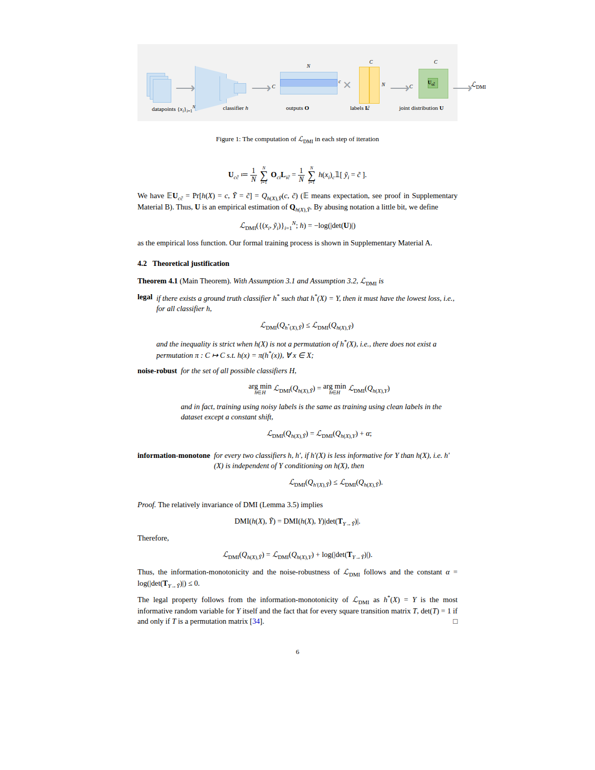⟶
⟶
C
N
c
✕
C
N
c̃
⟶
C
C
Ucc̃
⟶
ℒDMI
datapoints {xi}i=1N classifier h outputs O labels L joint distribution U
Figure 1: The computation of ℒDMI in each step of iteration
Ucc̃ ≔ 1 N N∑i=1 OciLic̃ = 1 N N∑i=1 h(xi)c𝟙[ ỹi = c̃ ].
We have 𝔼Ucc̃ = Pr[h(X) = c, Ỹ = c̃] = Qh(X),Ỹ(c, c̃) (𝔼 means expectation, see proof in Supplementary Material B). Thus, U is an empirical estimation of Qh(X),Ỹ. By abusing notation a little bit, we define
ℒDMI({(xi, ỹi)}i=1N; h) = −log(|det(U)|)
as the empirical loss function. Our formal training process is shown in Supplementary Material A.
4.2 Theoretical justification
Theorem 4.1 (Main Theorem). With Assumption 3.1 and Assumption 3.2, ℒDMI is
legal
if there exists a ground truth classifier h* such that h*(X) = Y, then it must have the lowest loss, i.e., for all classifier h,
ℒDMI(Qh*(X),Ỹ) ≤ ℒDMI(Qh(X),Ỹ)
and the inequality is strict when h(X) is not a permutation of h*(X), i.e., there does not exist a permutation π : C ↦ C s.t. h(x) = π(h*(x)), ∀ x ∈ X;
noise-robust
for the set of all possible classifiers H,
arg min h∈H ℒDMI(Qh(X),Ỹ) = arg min h∈H ℒDMI(Qh(X),Y)
and in fact, training using noisy labels is the same as training using clean labels in the dataset except a constant shift,
ℒDMI(Qh(X),Ỹ) = ℒDMI(Qh(X),Y) + α;
information-monotone
for every two classifiers h, h′, if h′(X) is less informative for Y than h(X), i.e. h′(X) is independent of Y conditioning on h(X), then
ℒDMI(Qh′(X),Ỹ) ≤ ℒDMI(Qh(X),Ỹ).
Proof. The relatively invariance of DMI (Lemma 3.5) implies
DMI(h(X), Ỹ) = DMI(h(X), Y)|det(TY→Ỹ)|.
Therefore,
ℒDMI(Qh(X),Ỹ) = ℒDMI(Qh(X),Y) + log(|det(TY→Ỹ)|).
Thus, the information-monotonicity and the noise-robustness of ℒDMI follows and the constant α = log(|det(TY→Ỹ)|) ≤ 0.
The legal property follows from the information-monotonicity of ℒDMI as h*(X) = Y is the most informative random variable for Y itself and the fact that for every square transition matrix T, det(T) = 1 if and only if T is a permutation matrix [34].□
6